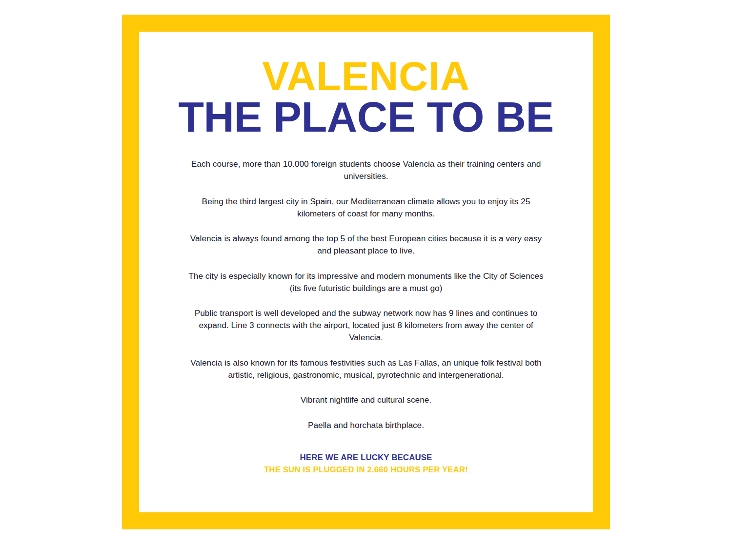VALENCIA THE PLACE TO BE
Each course, more than 10.000 foreign students choose Valencia as their training centers and universities.
Being the third largest city in Spain, our Mediterranean climate allows you to enjoy its 25 kilometers of coast for many months.
Valencia is always found among the top 5 of the best European cities because it is a very easy and pleasant place to live.
The city is especially known for its impressive and modern monuments like the City of Sciences (its five futuristic buildings are a must go)
Public transport is well developed and the subway network now has 9 lines and continues to expand. Line 3 connects with the airport, located just 8 kilometers from away the center of Valencia.
Valencia is also known for its famous festivities such as Las Fallas, an unique folk festival both artistic, religious, gastronomic, musical, pyrotechnic and intergenerational.
Vibrant nightlife and cultural scene.
Paella and horchata birthplace.
HERE WE ARE LUCKY BECAUSE THE SUN IS PLUGGED IN 2.660 HOURS PER YEAR!